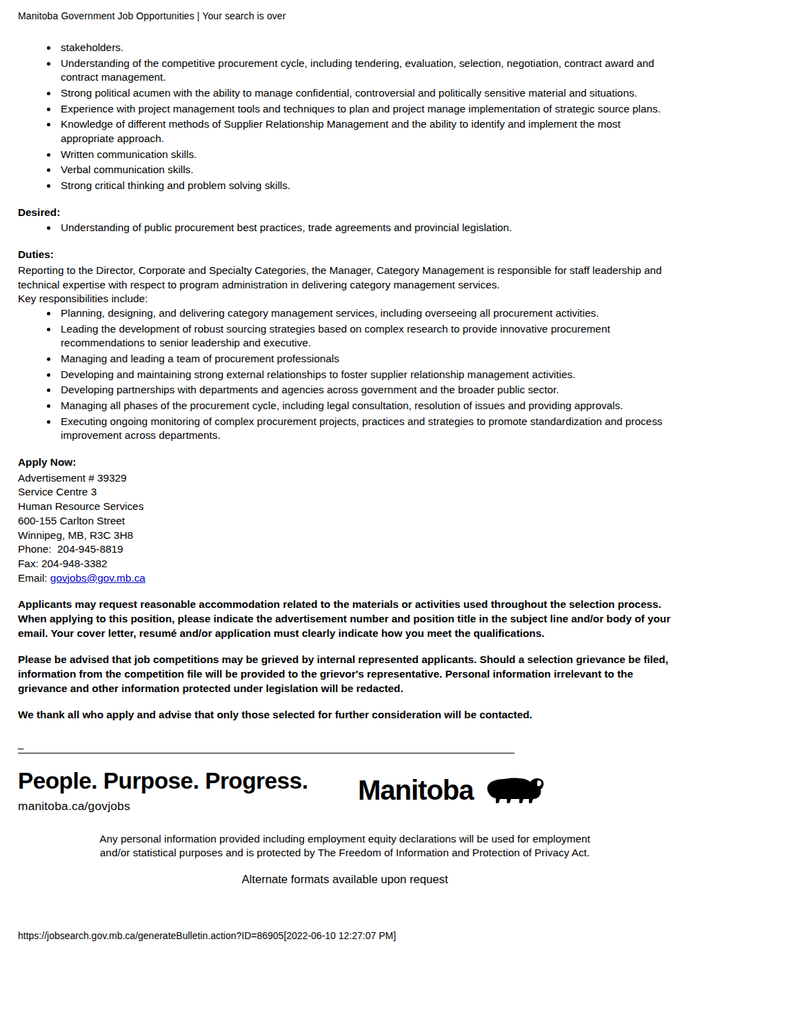Manitoba Government Job Opportunities | Your search is over
stakeholders.
Understanding of the competitive procurement cycle, including tendering, evaluation, selection, negotiation, contract award and contract management.
Strong political acumen with the ability to manage confidential, controversial and politically sensitive material and situations.
Experience with project management tools and techniques to plan and project manage implementation of strategic source plans.
Knowledge of different methods of Supplier Relationship Management and the ability to identify and implement the most appropriate approach.
Written communication skills.
Verbal communication skills.
Strong critical thinking and problem solving skills.
Desired:
Understanding of public procurement best practices, trade agreements and provincial legislation.
Duties:
Reporting to the Director, Corporate and Specialty Categories, the Manager, Category Management is responsible for staff leadership and technical expertise with respect to program administration in delivering category management services.
Key responsibilities include:
Planning, designing, and delivering category management services, including overseeing all procurement activities.
Leading the development of robust sourcing strategies based on complex research to provide innovative procurement recommendations to senior leadership and executive.
Managing and leading a team of procurement professionals
Developing and maintaining strong external relationships to foster supplier relationship management activities.
Developing partnerships with departments and agencies across government and the broader public sector.
Managing all phases of the procurement cycle, including legal consultation, resolution of issues and providing approvals.
Executing ongoing monitoring of complex procurement projects, practices and strategies to promote standardization and process improvement across departments.
Apply Now:
Advertisement # 39329
Service Centre 3
Human Resource Services
600-155 Carlton Street
Winnipeg, MB, R3C 3H8
Phone: 204-945-8819
Fax: 204-948-3382
Email: govjobs@gov.mb.ca
Applicants may request reasonable accommodation related to the materials or activities used throughout the selection process. When applying to this position, please indicate the advertisement number and position title in the subject line and/or body of your email. Your cover letter, resumé and/or application must clearly indicate how you meet the qualifications.
Please be advised that job competitions may be grieved by internal represented applicants. Should a selection grievance be filed, information from the competition file will be provided to the grievor's representative. Personal information irrelevant to the grievance and other information protected under legislation will be redacted.
We thank all who apply and advise that only those selected for further consideration will be contacted.
_
| People. Purpose. Progress. manitoba.ca/govjobs | Manitoba |
Any personal information provided including employment equity declarations will be used for employment
and/or statistical purposes and is protected by The Freedom of Information and Protection of Privacy Act.
Alternate formats available upon request
https://jobsearch.gov.mb.ca/generateBulletin.action?ID=86905[2022-06-10 12:27:07 PM]